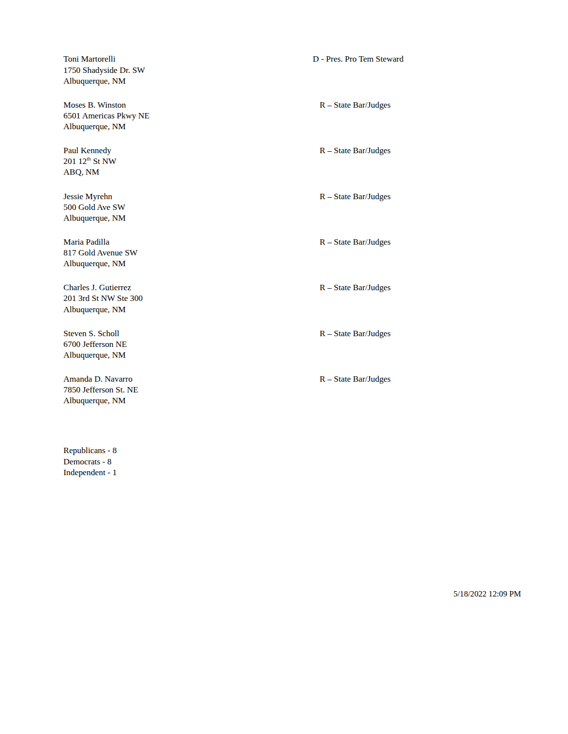Toni Martorelli 1750 Shadyside Dr. SW Albuquerque, NM
D - Pres. Pro Tem Steward
Moses B. Winston 6501 Americas Pkwy NE Albuquerque, NM
R – State Bar/Judges
Paul Kennedy 201 12th St NW ABQ, NM
R – State Bar/Judges
Jessie Myrehn 500 Gold Ave SW Albuquerque, NM
R – State Bar/Judges
Maria Padilla 817 Gold Avenue SW Albuquerque, NM
R – State Bar/Judges
Charles J. Gutierrez 201 3rd St NW Ste 300 Albuquerque, NM
R – State Bar/Judges
Steven S. Scholl 6700 Jefferson NE Albuquerque, NM
R – State Bar/Judges
Amanda D. Navarro 7850 Jefferson St. NE Albuquerque, NM
R – State Bar/Judges
Republicans - 8 Democrats - 8 Independent - 1
5/18/2022 12:09 PM